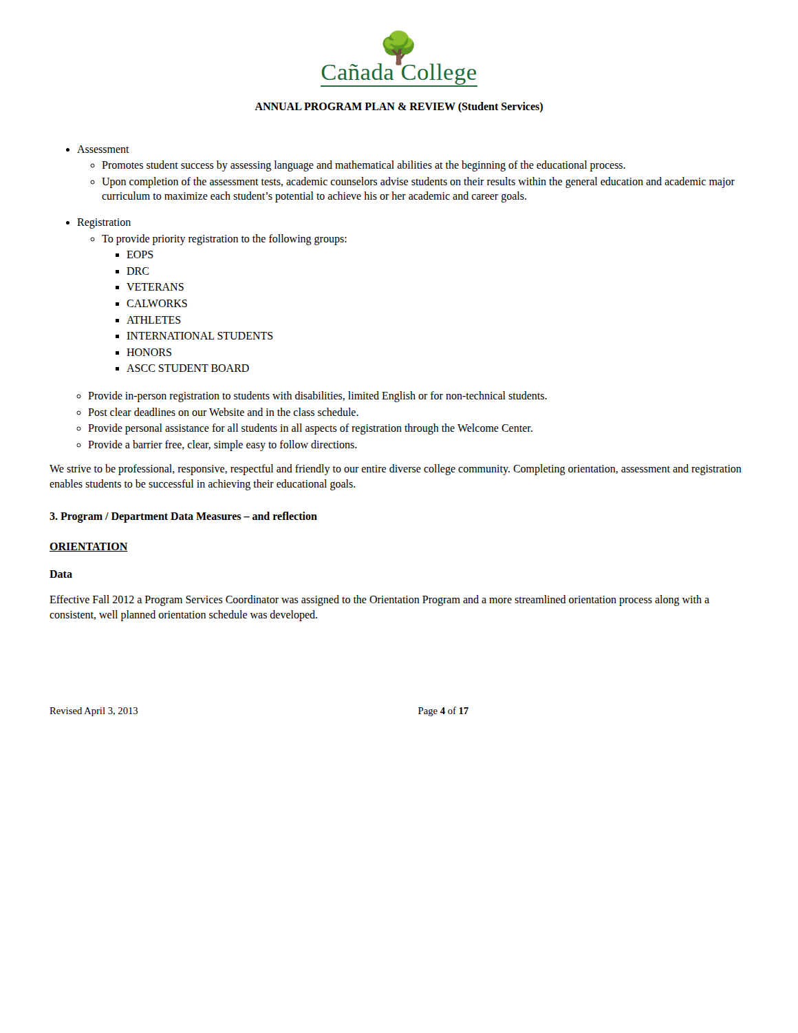🌳 Cañada College
ANNUAL PROGRAM PLAN & REVIEW (Student Services)
Assessment
Promotes student success by assessing language and mathematical abilities at the beginning of the educational process.
Upon completion of the assessment tests, academic counselors advise students on their results within the general education and academic major curriculum to maximize each student’s potential to achieve his or her academic and career goals.
Registration
To provide priority registration to the following groups:
EOPS
DRC
VETERANS
CALWORKS
ATHLETES
INTERNATIONAL STUDENTS
HONORS
ASCC STUDENT BOARD
Provide in-person registration to students with disabilities, limited English or for non-technical students.
Post clear deadlines on our Website and in the class schedule.
Provide personal assistance for all students in all aspects of registration through the Welcome Center.
Provide a barrier free, clear, simple easy to follow directions.
We strive to be professional, responsive, respectful and friendly to our entire diverse college community. Completing orientation, assessment and registration enables students to be successful in achieving their educational goals.
3. Program / Department Data Measures – and reflection
ORIENTATION
Data
Effective Fall 2012 a Program Services Coordinator was assigned to the Orientation Program and a more streamlined orientation process along with a consistent, well planned orientation schedule was developed.
Revised April 3, 2013 Page 4 of 17